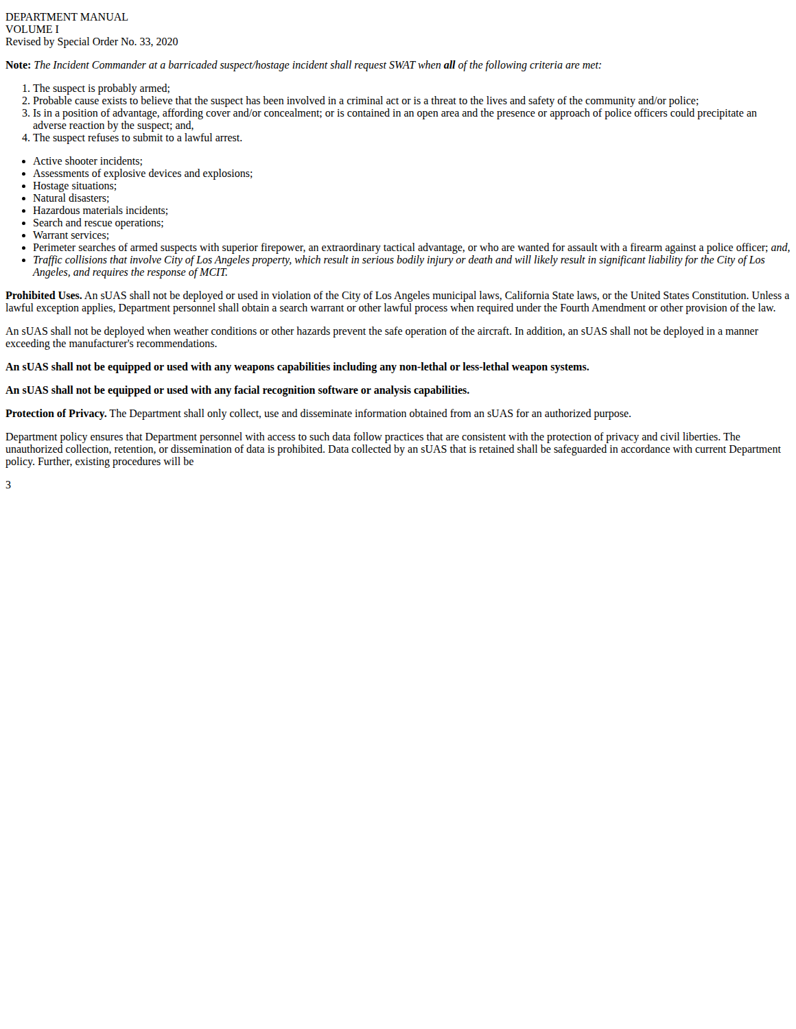DEPARTMENT MANUAL
VOLUME I
Revised by Special Order No. 33, 2020
Note: The Incident Commander at a barricaded suspect/hostage incident shall request SWAT when all of the following criteria are met:
The suspect is probably armed;
Probable cause exists to believe that the suspect has been involved in a criminal act or is a threat to the lives and safety of the community and/or police;
Is in a position of advantage, affording cover and/or concealment; or is contained in an open area and the presence or approach of police officers could precipitate an adverse reaction by the suspect; and,
The suspect refuses to submit to a lawful arrest.
Active shooter incidents;
Assessments of explosive devices and explosions;
Hostage situations;
Natural disasters;
Hazardous materials incidents;
Search and rescue operations;
Warrant services;
Perimeter searches of armed suspects with superior firepower, an extraordinary tactical advantage, or who are wanted for assault with a firearm against a police officer; and,
Traffic collisions that involve City of Los Angeles property, which result in serious bodily injury or death and will likely result in significant liability for the City of Los Angeles, and requires the response of MCIT.
Prohibited Uses. An sUAS shall not be deployed or used in violation of the City of Los Angeles municipal laws, California State laws, or the United States Constitution. Unless a lawful exception applies, Department personnel shall obtain a search warrant or other lawful process when required under the Fourth Amendment or other provision of the law.
An sUAS shall not be deployed when weather conditions or other hazards prevent the safe operation of the aircraft. In addition, an sUAS shall not be deployed in a manner exceeding the manufacturer's recommendations.
An sUAS shall not be equipped or used with any weapons capabilities including any non-lethal or less-lethal weapon systems.
An sUAS shall not be equipped or used with any facial recognition software or analysis capabilities.
Protection of Privacy. The Department shall only collect, use and disseminate information obtained from an sUAS for an authorized purpose.
Department policy ensures that Department personnel with access to such data follow practices that are consistent with the protection of privacy and civil liberties. The unauthorized collection, retention, or dissemination of data is prohibited. Data collected by an sUAS that is retained shall be safeguarded in accordance with current Department policy. Further, existing procedures will be
3